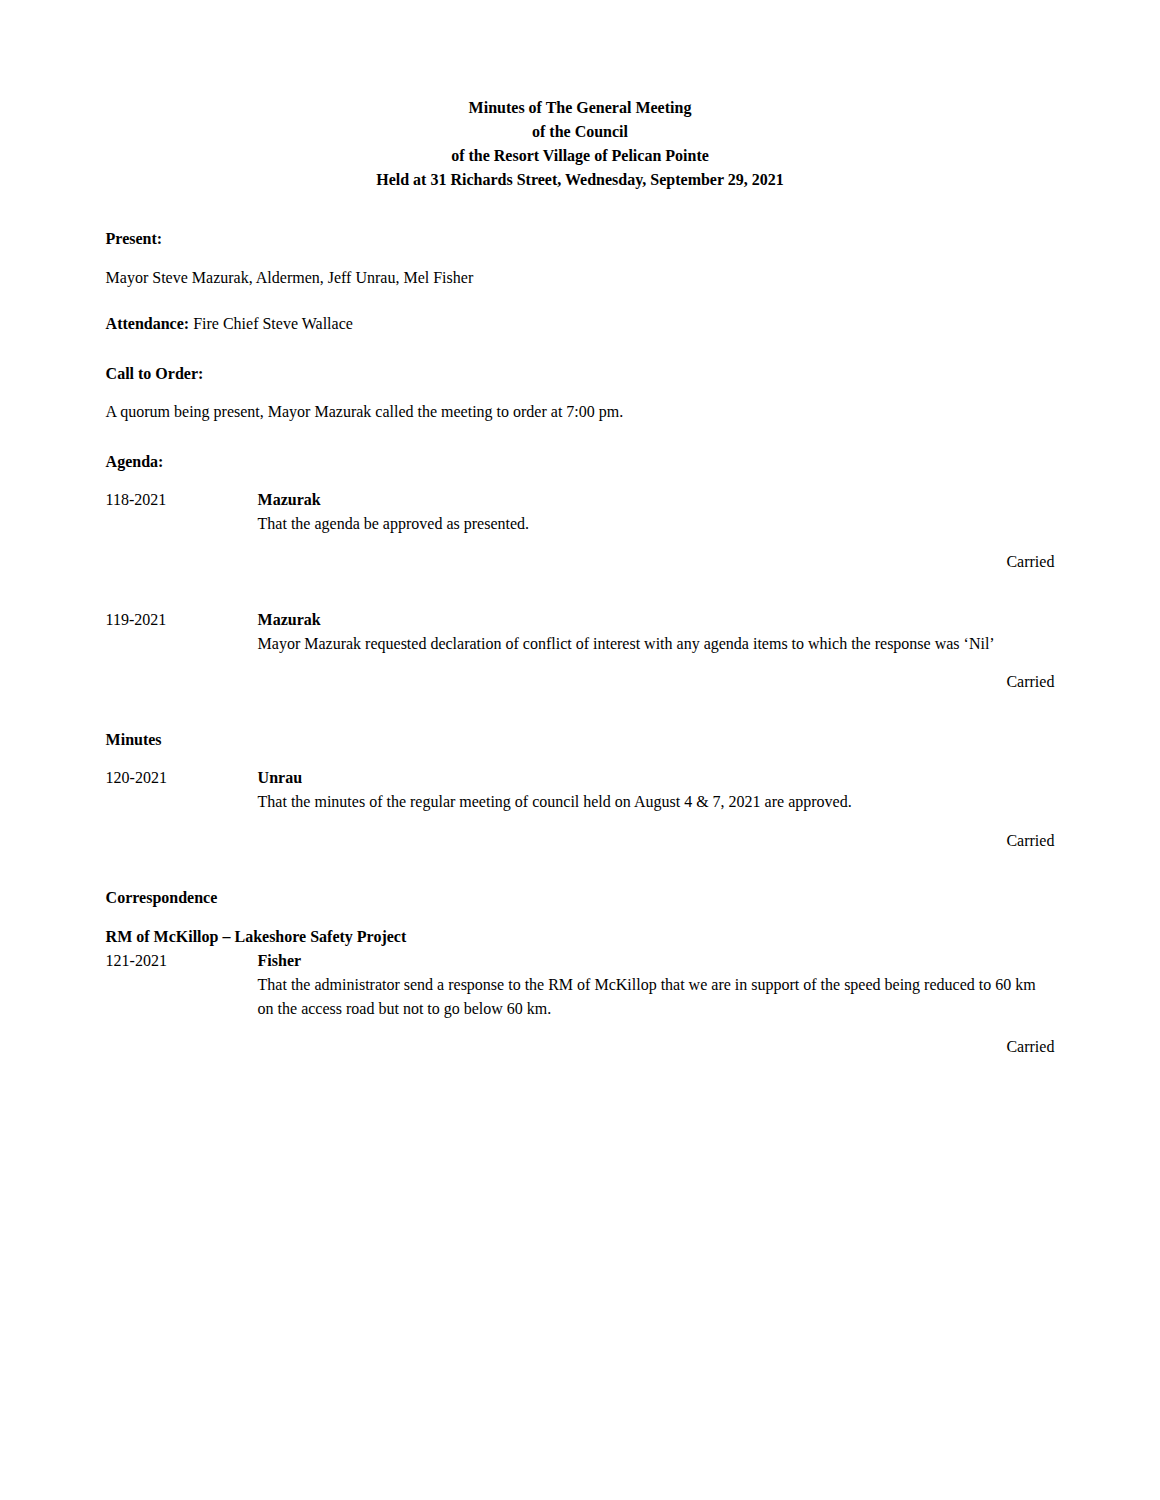Minutes of The General Meeting
of the Council
of the Resort Village of Pelican Pointe
Held at 31 Richards Street, Wednesday, September 29, 2021
Present:
Mayor Steve Mazurak, Aldermen, Jeff Unrau, Mel Fisher
Attendance: Fire Chief Steve Wallace
Call to Order:
A quorum being present, Mayor Mazurak called the meeting to order at 7:00 pm.
Agenda:
118-2021
Mazurak
That the agenda be approved as presented.
Carried
119-2021
Mazurak
Mayor Mazurak requested declaration of conflict of interest with any agenda items to which the response was ‘Nil’
Carried
Minutes
120-2021
Unrau
That the minutes of the regular meeting of council held on August 4 & 7, 2021 are approved.
Carried
Correspondence
RM of McKillop – Lakeshore Safety Project
121-2021
Fisher
That the administrator send a response to the RM of McKillop that we are in support of the speed being reduced to 60 km on the access road but not to go below 60 km.
Carried